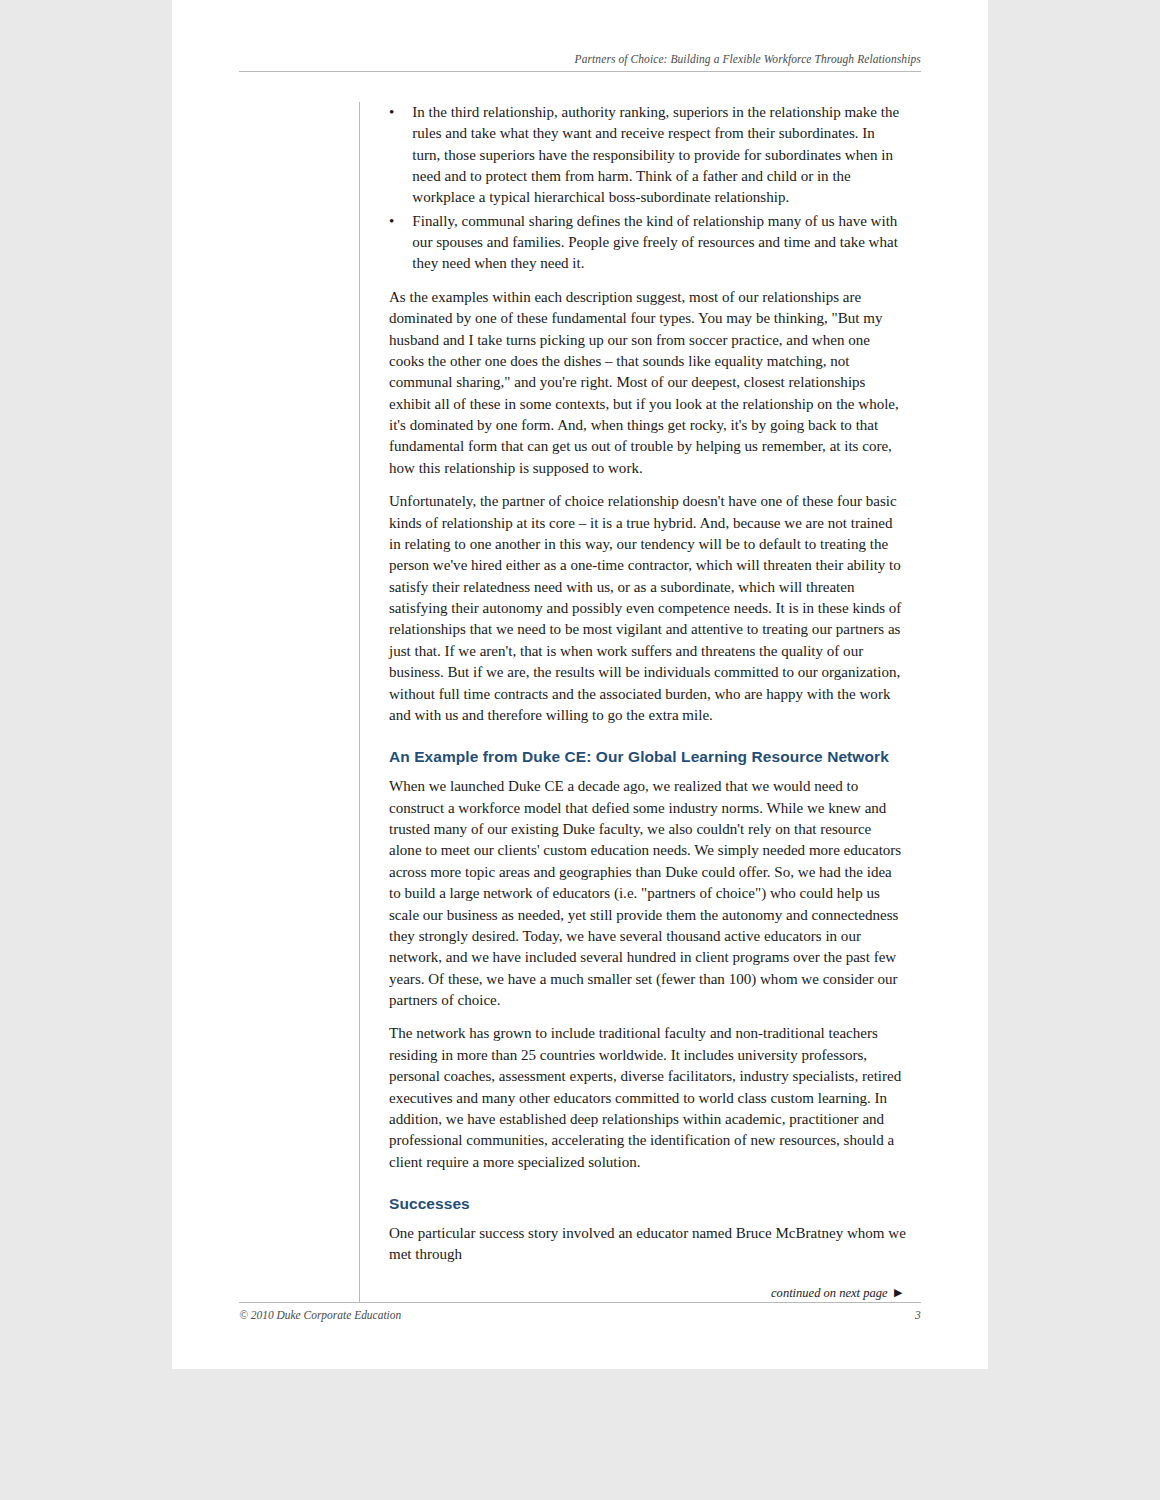Partners of Choice: Building a Flexible Workforce Through Relationships
In the third relationship, authority ranking, superiors in the relationship make the rules and take what they want and receive respect from their subordinates. In turn, those superiors have the responsibility to provide for subordinates when in need and to protect them from harm. Think of a father and child or in the workplace a typical hierarchical boss-subordinate relationship.
Finally, communal sharing defines the kind of relationship many of us have with our spouses and families. People give freely of resources and time and take what they need when they need it.
As the examples within each description suggest, most of our relationships are dominated by one of these fundamental four types. You may be thinking, "But my husband and I take turns picking up our son from soccer practice, and when one cooks the other one does the dishes – that sounds like equality matching, not communal sharing," and you're right. Most of our deepest, closest relationships exhibit all of these in some contexts, but if you look at the relationship on the whole, it's dominated by one form. And, when things get rocky, it's by going back to that fundamental form that can get us out of trouble by helping us remember, at its core, how this relationship is supposed to work.
Unfortunately, the partner of choice relationship doesn't have one of these four basic kinds of relationship at its core – it is a true hybrid. And, because we are not trained in relating to one another in this way, our tendency will be to default to treating the person we've hired either as a one-time contractor, which will threaten their ability to satisfy their relatedness need with us, or as a subordinate, which will threaten satisfying their autonomy and possibly even competence needs. It is in these kinds of relationships that we need to be most vigilant and attentive to treating our partners as just that. If we aren't, that is when work suffers and threatens the quality of our business. But if we are, the results will be individuals committed to our organization, without full time contracts and the associated burden, who are happy with the work and with us and therefore willing to go the extra mile.
An Example from Duke CE: Our Global Learning Resource Network
When we launched Duke CE a decade ago, we realized that we would need to construct a workforce model that defied some industry norms. While we knew and trusted many of our existing Duke faculty, we also couldn't rely on that resource alone to meet our clients' custom education needs. We simply needed more educators across more topic areas and geographies than Duke could offer. So, we had the idea to build a large network of educators (i.e. "partners of choice") who could help us scale our business as needed, yet still provide them the autonomy and connectedness they strongly desired. Today, we have several thousand active educators in our network, and we have included several hundred in client programs over the past few years. Of these, we have a much smaller set (fewer than 100) whom we consider our partners of choice.
The network has grown to include traditional faculty and non-traditional teachers residing in more than 25 countries worldwide. It includes university professors, personal coaches, assessment experts, diverse facilitators, industry specialists, retired executives and many other educators committed to world class custom learning. In addition, we have established deep relationships within academic, practitioner and professional communities, accelerating the identification of new resources, should a client require a more specialized solution.
Successes
One particular success story involved an educator named Bruce McBratney whom we met through
continued on next page ▶
© 2010 Duke Corporate Education 3